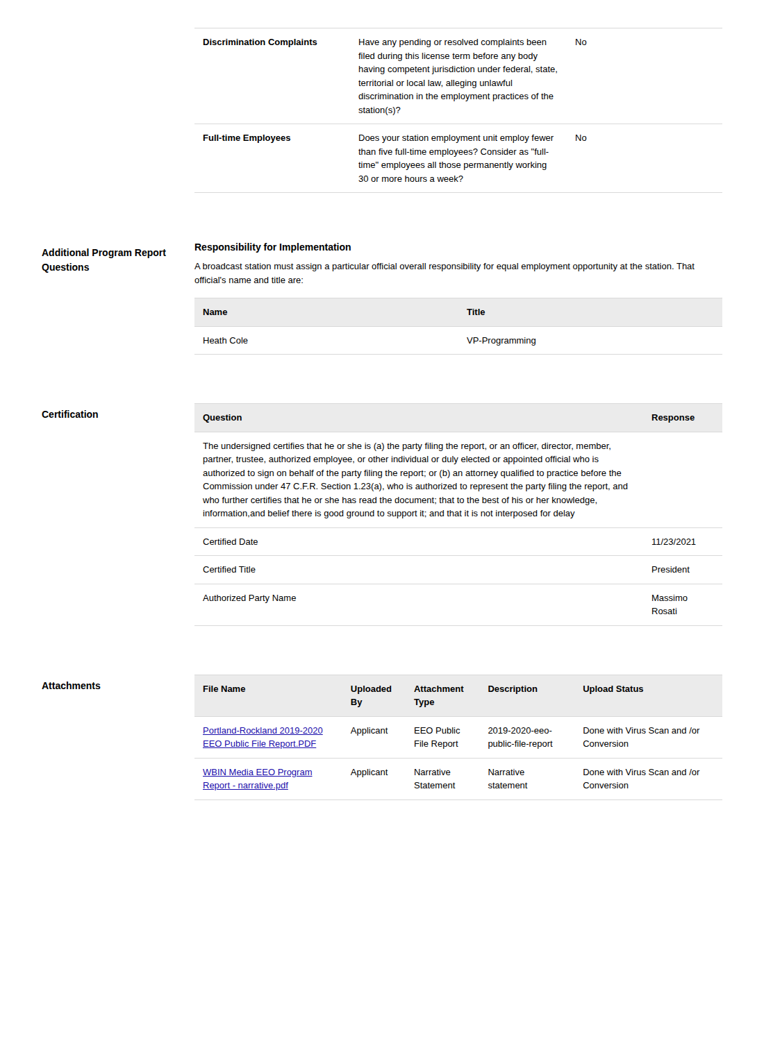| Discrimination Complaints | Have any pending or resolved complaints been filed during this license term before any body having competent jurisdiction under federal, state, territorial or local law, alleging unlawful discrimination in the employment practices of the station(s)? | No |
| Full-time Employees | Does your station employment unit employ fewer than five full-time employees? Consider as "full-time" employees all those permanently working 30 or more hours a week? | No |
Additional Program Report Questions
Responsibility for Implementation
A broadcast station must assign a particular official overall responsibility for equal employment opportunity at the station. That official's name and title are:
| Name | Title |
| --- | --- |
| Heath Cole | VP-Programming |
Certification
| Question | Response |
| --- | --- |
| The undersigned certifies that he or she is (a) the party filing the report, or an officer, director, member, partner, trustee, authorized employee, or other individual or duly elected or appointed official who is authorized to sign on behalf of the party filing the report; or (b) an attorney qualified to practice before the Commission under 47 C.F.R. Section 1.23(a), who is authorized to represent the party filing the report, and who further certifies that he or she has read the document; that to the best of his or her knowledge, information,and belief there is good ground to support it; and that it is not interposed for delay | |
| Certified Date | 11/23/2021 |
| Certified Title | President |
| Authorized Party Name | Massimo Rosati |
Attachments
| File Name | Uploaded By | Attachment Type | Description | Upload Status |
| --- | --- | --- | --- | --- |
| Portland-Rockland 2019-2020 EEO Public File Report.PDF | Applicant | EEO Public File Report | 2019-2020-eeo-public-file-report | Done with Virus Scan and /or Conversion |
| WBIN Media EEO Program Report - narrative.pdf | Applicant | Narrative Statement | Narrative statement | Done with Virus Scan and /or Conversion |